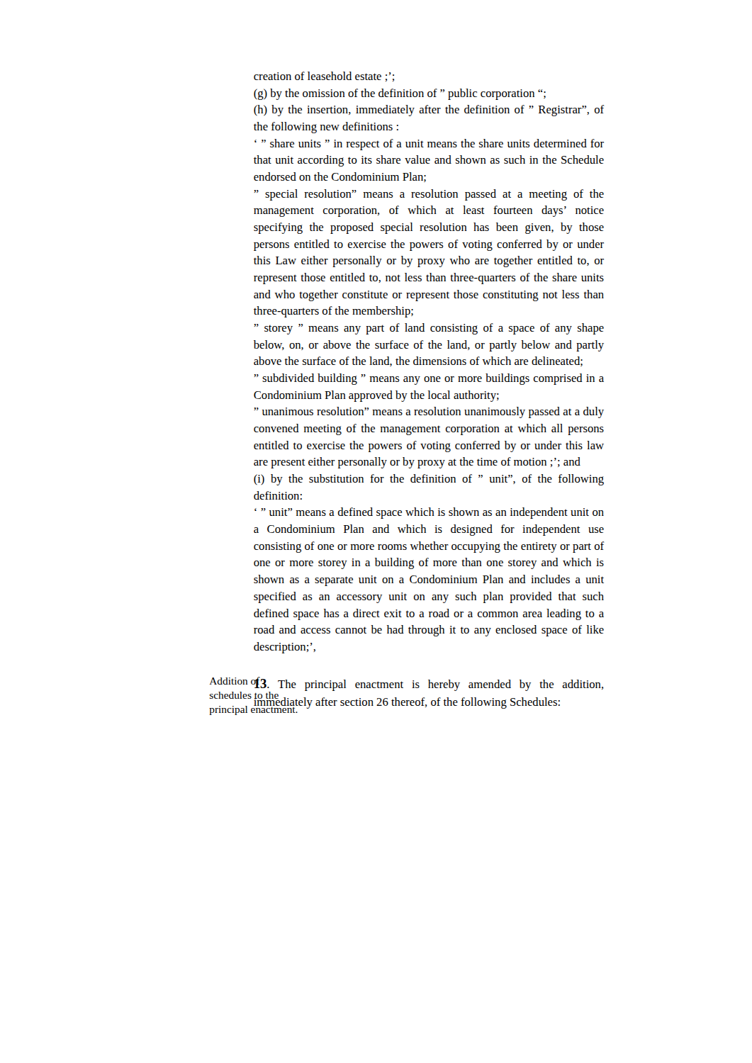creation of leasehold estate ;’;
(g) by the omission of the definition of ” public corporation “;
(h) by the insertion, immediately after the definition of ” Registrar”, of the following new definitions :
‘ ” share units ” in respect of a unit means the share units determined for that unit according to its share value and shown as such in the Schedule endorsed on the Condominium Plan;
” special resolution” means a resolution passed at a meeting of the management corporation, of which at least fourteen days’ notice specifying the proposed special resolution has been given, by those persons entitled to exercise the powers of voting conferred by or under this Law either personally or by proxy who are together entitled to, or represent those entitled to, not less than three-quarters of the share units and who together constitute or represent those constituting not less than three-quarters of the membership;
” storey ” means any part of land consisting of a space of any shape below, on, or above the surface of the land, or partly below and partly above the surface of the land, the dimensions of which are delineated;
” subdivided building ” means any one or more buildings comprised in a Condominium Plan approved by the local authority;
” unanimous resolution” means a resolution unanimously passed at a duly convened meeting of the management corporation at which all persons entitled to exercise the powers of voting conferred by or under this law are present either personally or by proxy at the time of motion ;’; and
(i) by the substitution for the definition of ” unit”, of the following definition:
‘ ” unit” means a defined space which is shown as an independent unit on a Condominium Plan and which is designed for independent use consisting of one or more rooms whether occupying the entirety or part of one or more storey in a building of more than one storey and which is shown as a separate unit on a Condominium Plan and includes a unit specified as an accessory unit on any such plan provided that such defined space has a direct exit to a road or a common area leading to a road and access cannot be had through it to any enclosed space of like description;’,
Addition of schedules to the principal enactment.
13. The principal enactment is hereby amended by the addition, immediately after section 26 thereof, of the following Schedules: